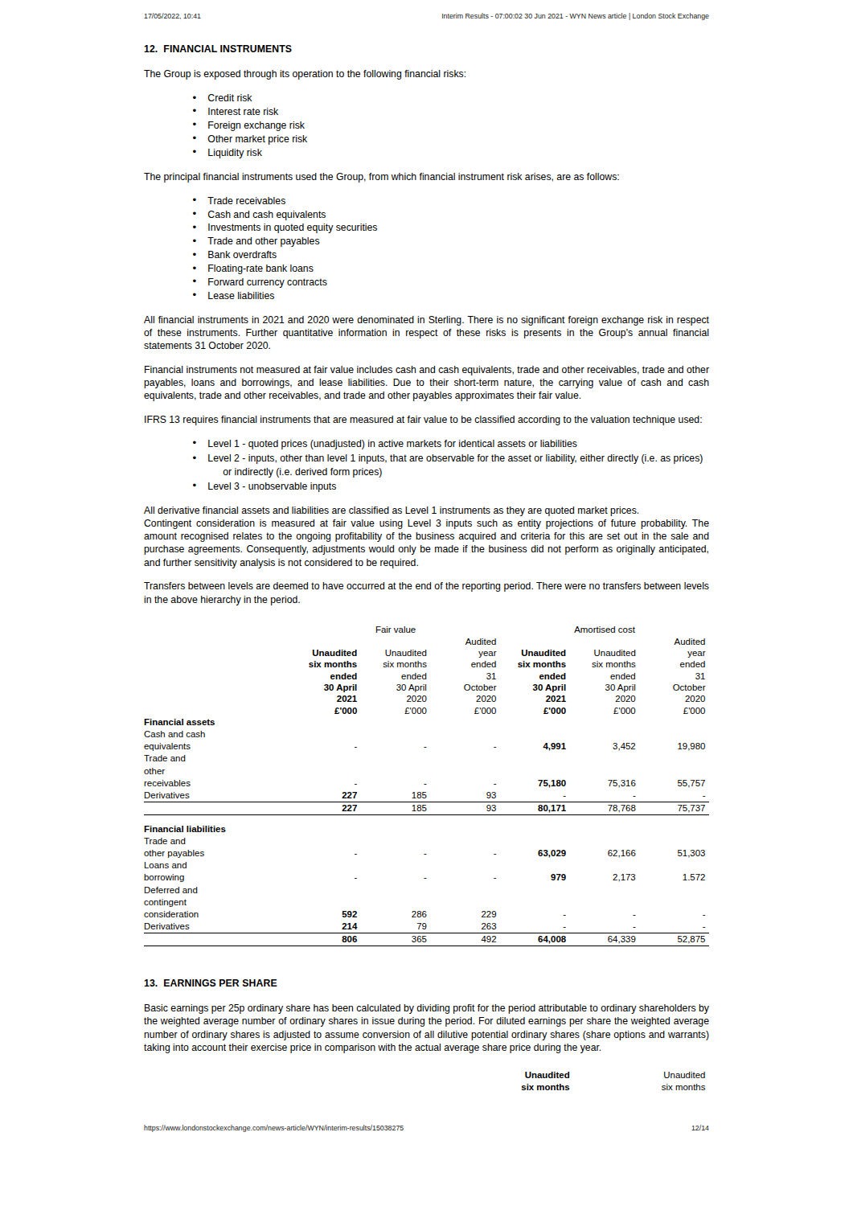17/05/2022, 10:41
Interim Results - 07:00:02 30 Jun 2021 - WYN News article | London Stock Exchange
12. FINANCIAL INSTRUMENTS
The Group is exposed through its operation to the following financial risks:
Credit risk
Interest rate risk
Foreign exchange risk
Other market price risk
Liquidity risk
The principal financial instruments used the Group, from which financial instrument risk arises, are as follows:
Trade receivables
Cash and cash equivalents
Investments in quoted equity securities
Trade and other payables
Bank overdrafts
Floating-rate bank loans
Forward currency contracts
Lease liabilities
All financial instruments in 2021 and 2020 were denominated in Sterling. There is no significant foreign exchange risk in respect of these instruments. Further quantitative information in respect of these risks is presents in the Group's annual financial statements 31 October 2020.
Financial instruments not measured at fair value includes cash and cash equivalents, trade and other receivables, trade and other payables, loans and borrowings, and lease liabilities. Due to their short-term nature, the carrying value of cash and cash equivalents, trade and other receivables, and trade and other payables approximates their fair value.
IFRS 13 requires financial instruments that are measured at fair value to be classified according to the valuation technique used:
Level 1 - quoted prices (unadjusted) in active markets for identical assets or liabilities
Level 2 - inputs, other than level 1 inputs, that are observable for the asset or liability, either directly (i.e. as prices)or indirectly (i.e. derived form prices)
Level 3 - unobservable inputs
All derivative financial assets and liabilities are classified as Level 1 instruments as they are quoted market prices.
Contingent consideration is measured at fair value using Level 3 inputs such as entity projections of future probability. The amount recognised relates to the ongoing profitability of the business acquired and criteria for this are set out in the sale and purchase agreements. Consequently, adjustments would only be made if the business did not perform as originally anticipated, and further sensitivity analysis is not considered to be required.
Transfers between levels are deemed to have occurred at the end of the reporting period. There were no transfers between levels in the above hierarchy in the period.
| | Fair value | Amortised cost |
| --- | --- | --- |
| | Unaudited six months ended 30 April 2021 | Unaudited six months ended 30 April 2020 | Audited year ended 31 October 2020 | Unaudited six months ended 30 April 2021 | Unaudited six months ended 30 April 2020 | Audited year ended 31 October 2020 |
| | £'000 | £'000 | £'000 | £'000 | £'000 | £'000 |
| Financial assets | | | | | | |
| Cash and cash equivalents | - | - | - | 4,991 | 3,452 | 19,980 |
| Trade and other receivables | - | - | - | 75,180 | 75,316 | 55,757 |
| Derivatives | 227 | 185 | 93 | - | - | - |
| | 227 | 185 | 93 | 80,171 | 78,768 | 75,737 |
| Financial liabilities | | | | | | |
| Trade and other payables | - | - | - | 63,029 | 62,166 | 51,303 |
| Loans and borrowing | - | - | - | 979 | 2,173 | 1.572 |
| Deferred and contingent consideration | 592 | 286 | 229 | - | - | - |
| Derivatives | 214 | 79 | 263 | - | - | - |
| | 806 | 365 | 492 | 64,008 | 64,339 | 52,875 |
13. EARNINGS PER SHARE
Basic earnings per 25p ordinary share has been calculated by dividing profit for the period attributable to ordinary shareholders by the weighted average number of ordinary shares in issue during the period. For diluted earnings per share the weighted average number of ordinary shares is adjusted to assume conversion of all dilutive potential ordinary shares (share options and warrants) taking into account their exercise price in comparison with the actual average share price during the year.
| | Unaudited six months | Unaudited six months |
https://www.londonstockexchange.com/news-article/WYN/interim-results/15038275
12/14